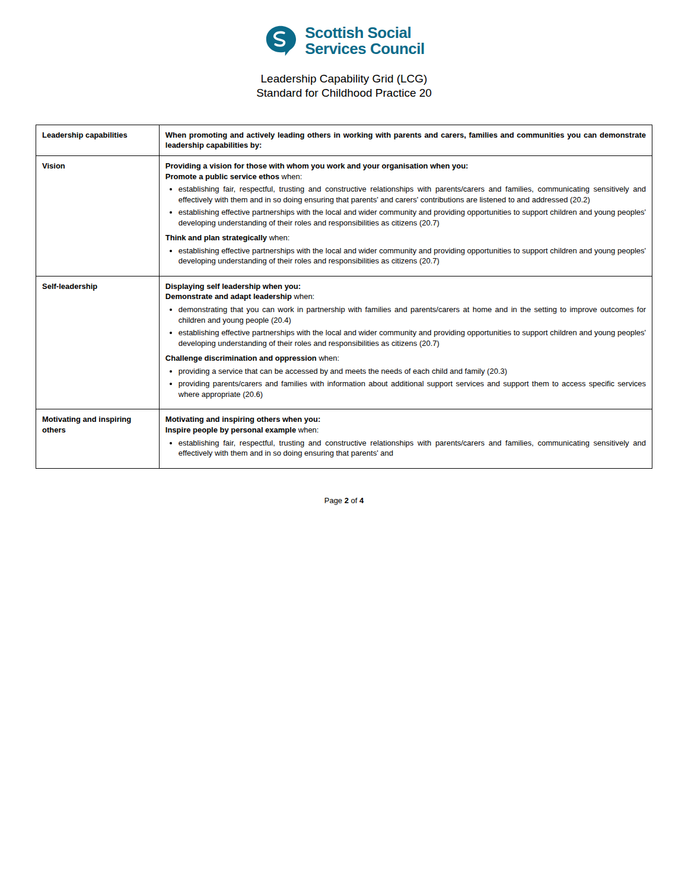Scottish Social
Services Council
Leadership Capability Grid (LCG)
Standard for Childhood Practice 20
| Leadership capabilities | When promoting and actively leading others in working with parents and carers, families and communities you can demonstrate leadership capabilities by: |
| Vision | Providing a vision for those with whom you work and your organisation when you: Promote a public service ethos when: establishing fair, respectful, trusting and constructive relationships with parents/carers and families, communicating sensitively and effectively with them and in so doing ensuring that parents' and carers' contributions are listened to and addressed (20.2) establishing effective partnerships with the local and wider community and providing opportunities to support children and young peoples' developing understanding of their roles and responsibilities as citizens (20.7) Think and plan strategically when: establishing effective partnerships with the local and wider community and providing opportunities to support children and young peoples' developing understanding of their roles and responsibilities as citizens (20.7) |
| Self-leadership | Displaying self leadership when you: Demonstrate and adapt leadership when: demonstrating that you can work in partnership with families and parents/carers at home and in the setting to improve outcomes for children and young people (20.4) establishing effective partnerships with the local and wider community and providing opportunities to support children and young peoples' developing understanding of their roles and responsibilities as citizens (20.7) Challenge discrimination and oppression when: providing a service that can be accessed by and meets the needs of each child and family (20.3) providing parents/carers and families with information about additional support services and support them to access specific services where appropriate (20.6) |
| Motivating and inspiring others | Motivating and inspiring others when you: Inspire people by personal example when: establishing fair, respectful, trusting and constructive relationships with parents/carers and families, communicating sensitively and effectively with them and in so doing ensuring that parents' and |
Page 2 of 4